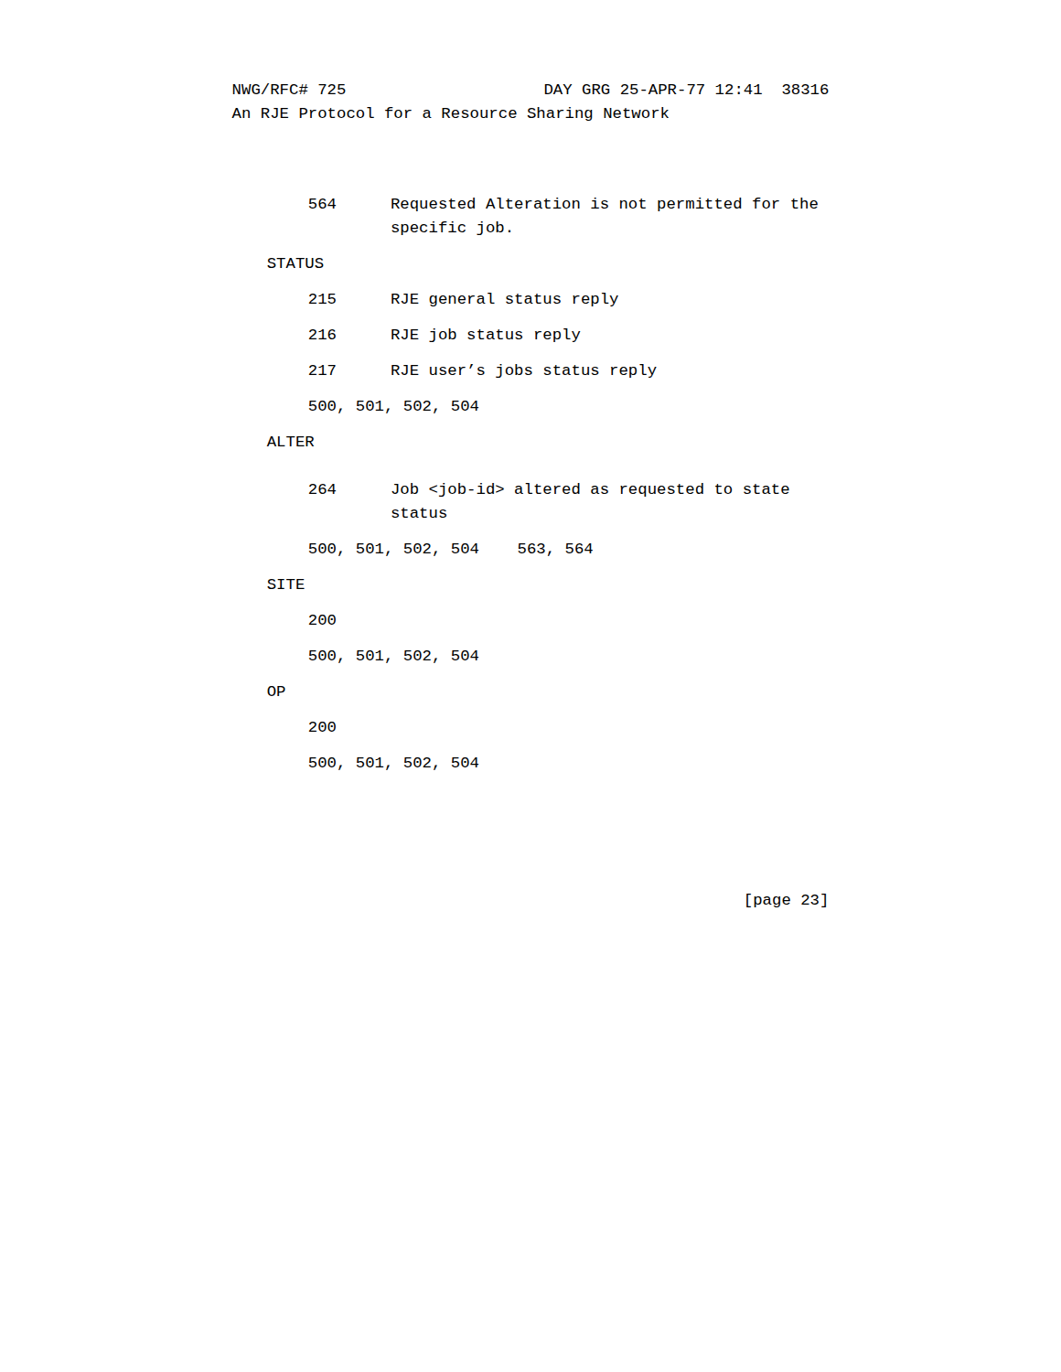NWG/RFC# 725 DAY GRG 25-APR-77 12:41 38316
An RJE Protocol for a Resource Sharing Network
564
Requested Alteration is not permitted for the specific job.
STATUS
215
RJE general status reply
216
RJE job status reply
217
RJE user’s jobs status reply
500, 501, 502, 504
ALTER
264
Job <job-id> altered as requested to state status
500, 501, 502, 504 563, 564
SITE
200
500, 501, 502, 504
OP
200
500, 501, 502, 504
[page 23]